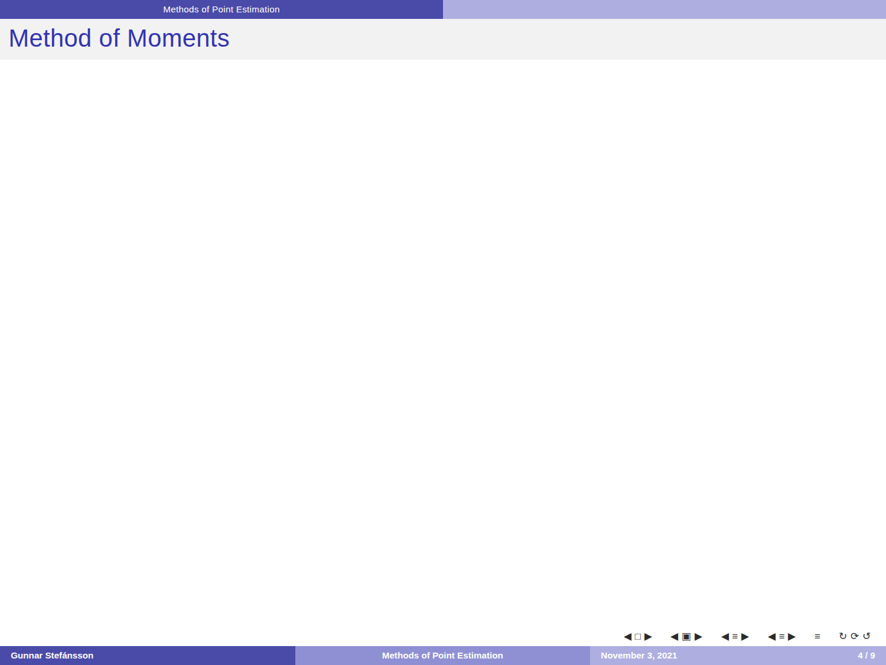Methods of Point Estimation
Method of Moments
◀□▶ ◀▣▶ ◀≡▶ ◀≡▶ ≡ ↻⟳↺
Gunnar Stefánsson
Methods of Point Estimation
November 3, 20214 / 9